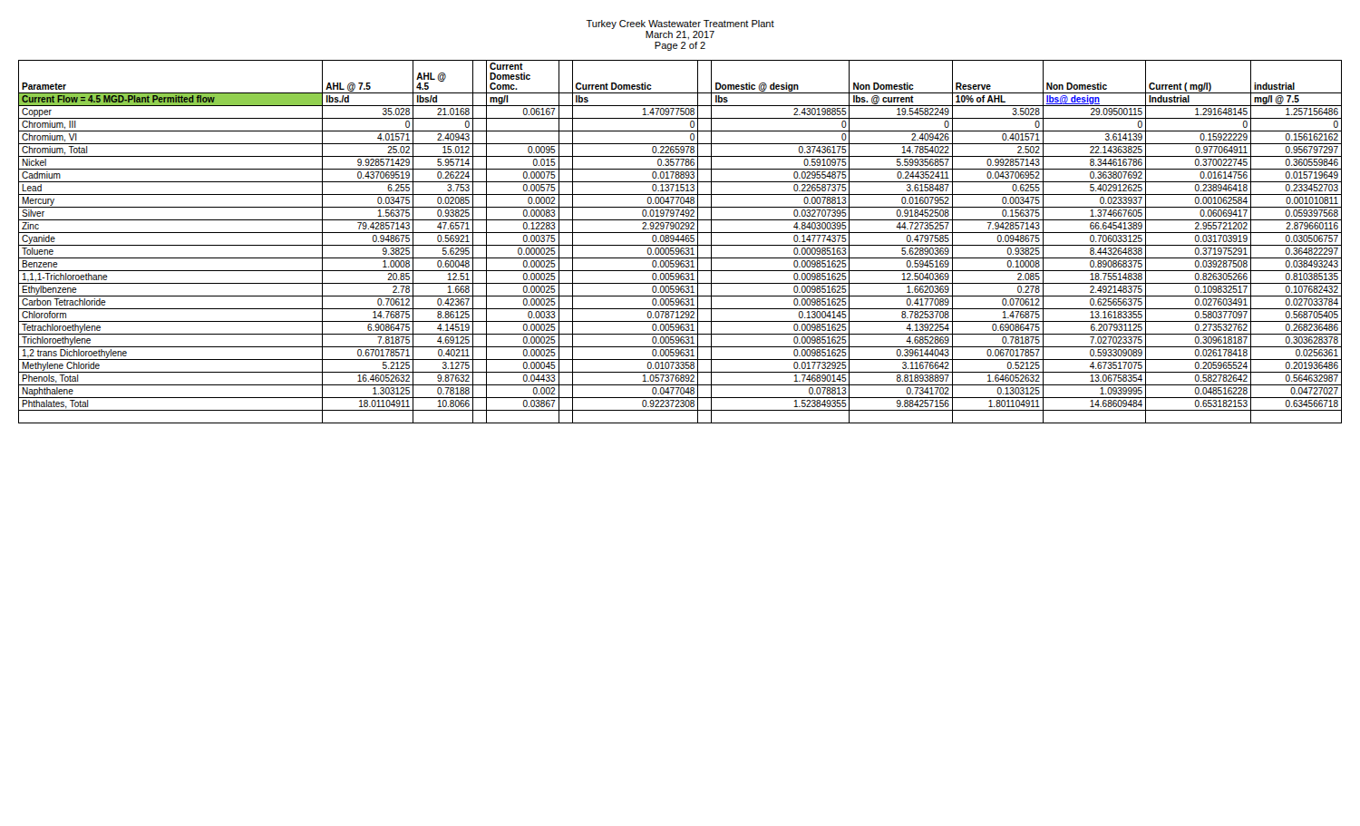Turkey Creek Wastewater Treatment Plant
March 21, 2017
Page 2 of 2
| Parameter | AHL @ 7.5 | AHL @ 4.5 | | Current Domestic Comc. | | Current Domestic | | Domestic @ design | Non Domestic | Reserve | Non Domestic | Current ( mg/l) | industrial |
| --- | --- | --- | --- | --- | --- | --- | --- | --- | --- | --- | --- | --- | --- |
| Current Flow = 4.5 MGD-Plant Permitted flow | lbs./d | lbs/d | | mg/l | | lbs | | lbs | lbs. @ current | 10% of AHL | lbs@ design | Industrial | mg/l @ 7.5 |
| Copper | 35.028 | 21.0168 | | 0.06167 | | 1.470977508 | | 2.430198855 | 19.54582249 | 3.5028 | 29.09500115 | 1.291648145 | 1.257156486 |
| Chromium, III | 0 | 0 | | | | 0 | | 0 | 0 | 0 | 0 | 0 | 0 |
| Chromium, VI | 4.01571 | 2.40943 | | | | 0 | | 0 | 2.409426 | 0.401571 | 3.614139 | 0.15922229 | 0.156162162 |
| Chromium, Total | 25.02 | 15.012 | | 0.0095 | | 0.2265978 | | 0.37436175 | 14.7854022 | 2.502 | 22.14363825 | 0.977064911 | 0.956797297 |
| Nickel | 9.928571429 | 5.95714 | | 0.015 | | 0.357786 | | 0.5910975 | 5.599356857 | 0.992857143 | 8.344616786 | 0.370022745 | 0.360559846 |
| Cadmium | 0.437069519 | 0.26224 | | 0.00075 | | 0.0178893 | | 0.029554875 | 0.244352411 | 0.043706952 | 0.363807692 | 0.01614756 | 0.015719649 |
| Lead | 6.255 | 3.753 | | 0.00575 | | 0.1371513 | | 0.226587375 | 3.6158487 | 0.6255 | 5.402912625 | 0.238946418 | 0.233452703 |
| Mercury | 0.03475 | 0.02085 | | 0.0002 | | 0.00477048 | | 0.0078813 | 0.01607952 | 0.003475 | 0.0233937 | 0.001062584 | 0.001010811 |
| Silver | 1.56375 | 0.93825 | | 0.00083 | | 0.019797492 | | 0.032707395 | 0.918452508 | 0.156375 | 1.374667605 | 0.06069417 | 0.059397568 |
| Zinc | 79.42857143 | 47.6571 | | 0.12283 | | 2.929790292 | | 4.840300395 | 44.72735257 | 7.942857143 | 66.64541389 | 2.955721202 | 2.879660116 |
| Cyanide | 0.948675 | 0.56921 | | 0.00375 | | 0.0894465 | | 0.147774375 | 0.4797585 | 0.0948675 | 0.706033125 | 0.031703919 | 0.030506757 |
| Toluene | 9.3825 | 5.6295 | | 0.000025 | | 0.00059631 | | 0.000985163 | 5.62890369 | 0.93825 | 8.443264838 | 0.371975291 | 0.364822297 |
| Benzene | 1.0008 | 0.60048 | | 0.00025 | | 0.0059631 | | 0.009851625 | 0.5945169 | 0.10008 | 0.890868375 | 0.039287508 | 0.038493243 |
| 1,1,1-Trichloroethane | 20.85 | 12.51 | | 0.00025 | | 0.0059631 | | 0.009851625 | 12.5040369 | 2.085 | 18.75514838 | 0.826305266 | 0.810385135 |
| Ethylbenzene | 2.78 | 1.668 | | 0.00025 | | 0.0059631 | | 0.009851625 | 1.6620369 | 0.278 | 2.492148375 | 0.109832517 | 0.107682432 |
| Carbon Tetrachloride | 0.70612 | 0.42367 | | 0.00025 | | 0.0059631 | | 0.009851625 | 0.4177089 | 0.070612 | 0.625656375 | 0.027603491 | 0.027033784 |
| Chloroform | 14.76875 | 8.86125 | | 0.0033 | | 0.07871292 | | 0.13004145 | 8.78253708 | 1.476875 | 13.16183355 | 0.580377097 | 0.568705405 |
| Tetrachloroethylene | 6.9086475 | 4.14519 | | 0.00025 | | 0.0059631 | | 0.009851625 | 4.1392254 | 0.69086475 | 6.207931125 | 0.273532762 | 0.268236486 |
| Trichloroethylene | 7.81875 | 4.69125 | | 0.00025 | | 0.0059631 | | 0.009851625 | 4.6852869 | 0.781875 | 7.027023375 | 0.309618187 | 0.303628378 |
| 1,2 trans Dichloroethylene | 0.670178571 | 0.40211 | | 0.00025 | | 0.0059631 | | 0.009851625 | 0.396144043 | 0.067017857 | 0.593309089 | 0.026178418 | 0.0256361 |
| Methylene Chloride | 5.2125 | 3.1275 | | 0.00045 | | 0.01073358 | | 0.017732925 | 3.11676642 | 0.52125 | 4.673517075 | 0.205965524 | 0.201936486 |
| Phenols, Total | 16.46052632 | 9.87632 | | 0.04433 | | 1.057376892 | | 1.746890145 | 8.818938897 | 1.646052632 | 13.06758354 | 0.582782642 | 0.564632987 |
| Naphthalene | 1.303125 | 0.78188 | | 0.002 | | 0.0477048 | | 0.078813 | 0.7341702 | 0.1303125 | 1.0939995 | 0.048516228 | 0.04727027 |
| Phthalates, Total | 18.01104911 | 10.8066 | | 0.03867 | | 0.922372308 | | 1.523849355 | 9.884257156 | 1.801104911 | 14.68609484 | 0.653182153 | 0.634566718 |